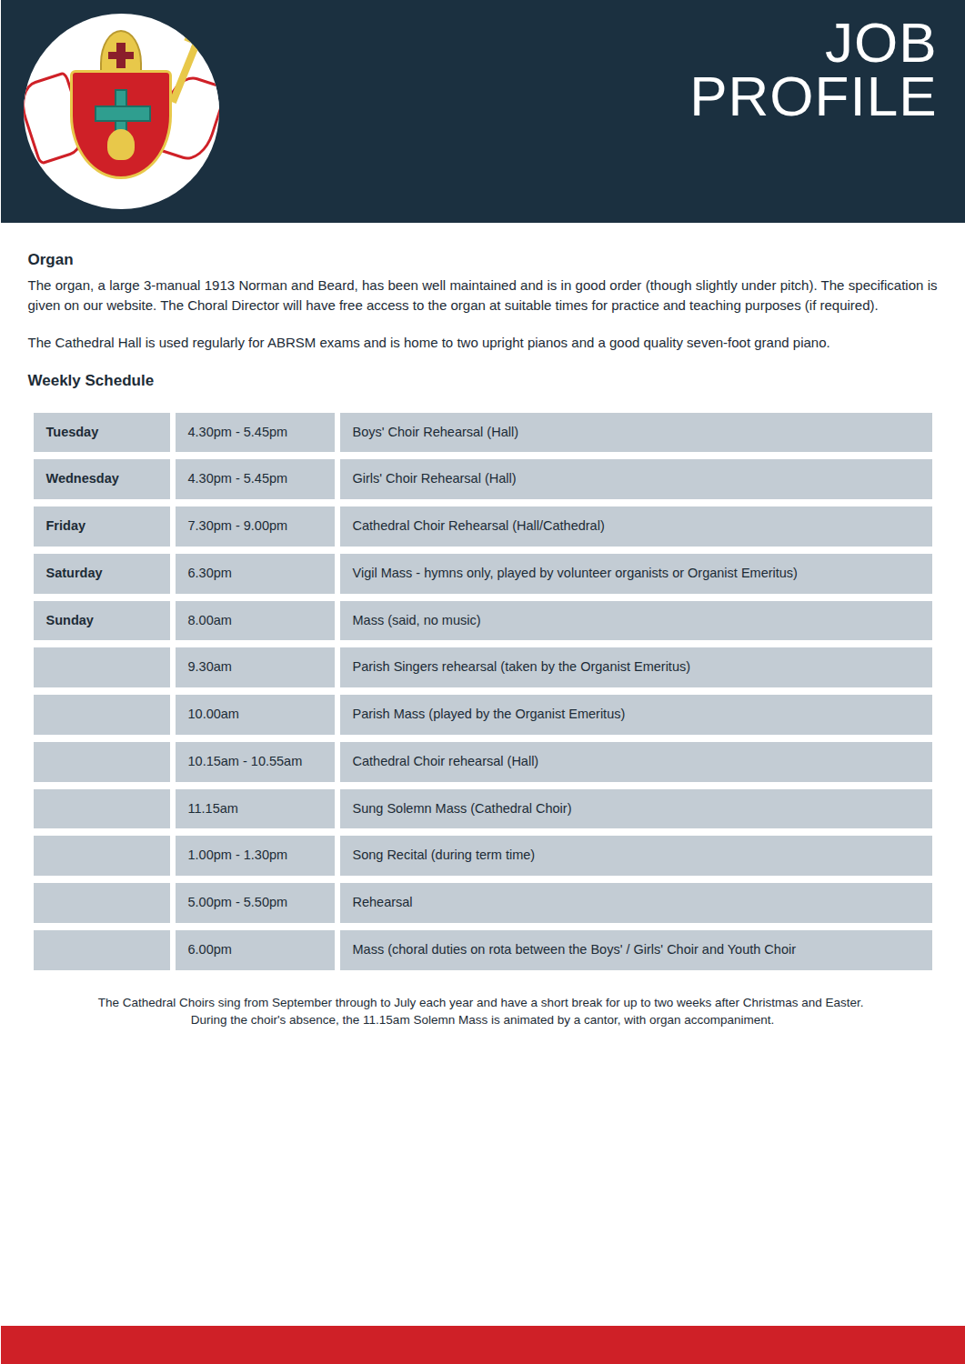JOB PROFILE
Organ
The organ, a large 3-manual 1913 Norman and Beard, has been well maintained and is in good order (though slightly under pitch). The specification is given on our website. The Choral Director will have free access to the organ at suitable times for practice and teaching purposes (if required).
The Cathedral Hall is used regularly for ABRSM exams and is home to two upright pianos and a good quality seven-foot grand piano.
Weekly Schedule
| Tuesday | 4.30pm - 5.45pm | Boys' Choir Rehearsal (Hall) |
| Wednesday | 4.30pm - 5.45pm | Girls' Choir Rehearsal (Hall) |
| Friday | 7.30pm - 9.00pm | Cathedral Choir Rehearsal (Hall/Cathedral) |
| Saturday | 6.30pm | Vigil Mass - hymns only, played by volunteer organists or Organist Emeritus) |
| Sunday | 8.00am | Mass (said, no music) |
| | 9.30am | Parish Singers rehearsal (taken by the Organist Emeritus) |
| | 10.00am | Parish Mass (played by the Organist Emeritus) |
| | 10.15am - 10.55am | Cathedral Choir rehearsal (Hall) |
| | 11.15am | Sung Solemn Mass (Cathedral Choir) |
| | 1.00pm - 1.30pm | Song Recital (during term time) |
| | 5.00pm - 5.50pm | Rehearsal |
| | 6.00pm | Mass (choral duties on rota between the Boys' / Girls' Choir and Youth Choir |
The Cathedral Choirs sing from September through to July each year and have a short break for up to two weeks after Christmas and Easter. During the choir's absence, the 11.15am Solemn Mass is animated by a cantor, with organ accompaniment.